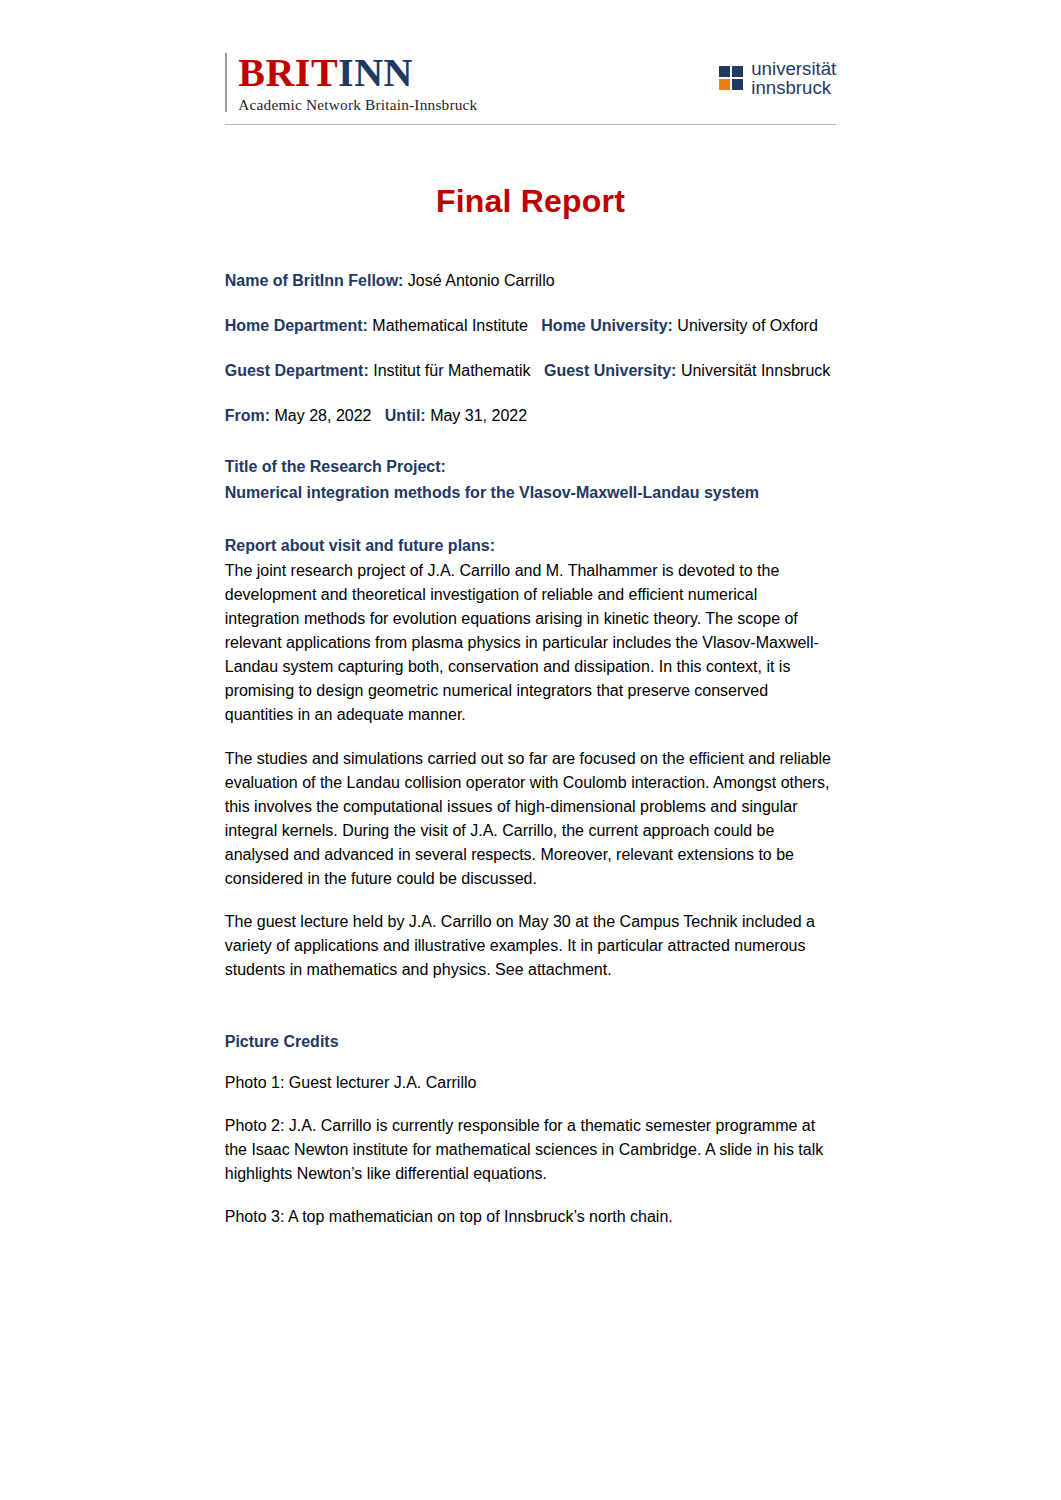BRITINN Academic Network Britain-Innsbruck
universitätinnsbruck
Final Report
Name of BritInn Fellow: José Antonio Carrillo
Home Department: Mathematical Institute Home University: University of Oxford
Guest Department: Institut für Mathematik Guest University: Universität Innsbruck
From: May 28, 2022 Until: May 31, 2022
Title of the Research Project:
Numerical integration methods for the Vlasov-Maxwell-Landau system
Report about visit and future plans:
The joint research project of J.A. Carrillo and M. Thalhammer is devoted to the development and theoretical investigation of reliable and efficient numerical integration methods for evolution equations arising in kinetic theory. The scope of relevant applications from plasma physics in particular includes the Vlasov-Maxwell-Landau system capturing both, conservation and dissipation. In this context, it is promising to design geometric numerical integrators that preserve conserved quantities in an adequate manner.
The studies and simulations carried out so far are focused on the efficient and reliable evaluation of the Landau collision operator with Coulomb interaction. Amongst others, this involves the computational issues of high-dimensional problems and singular integral kernels. During the visit of J.A. Carrillo, the current approach could be analysed and advanced in several respects. Moreover, relevant extensions to be considered in the future could be discussed.
The guest lecture held by J.A. Carrillo on May 30 at the Campus Technik included a variety of applications and illustrative examples. It in particular attracted numerous students in mathematics and physics. See attachment.
Picture Credits
Photo 1: Guest lecturer J.A. Carrillo
Photo 2: J.A. Carrillo is currently responsible for a thematic semester programme at the Isaac Newton institute for mathematical sciences in Cambridge. A slide in his talk highlights Newton’s like differential equations.
Photo 3: A top mathematician on top of Innsbruck’s north chain.